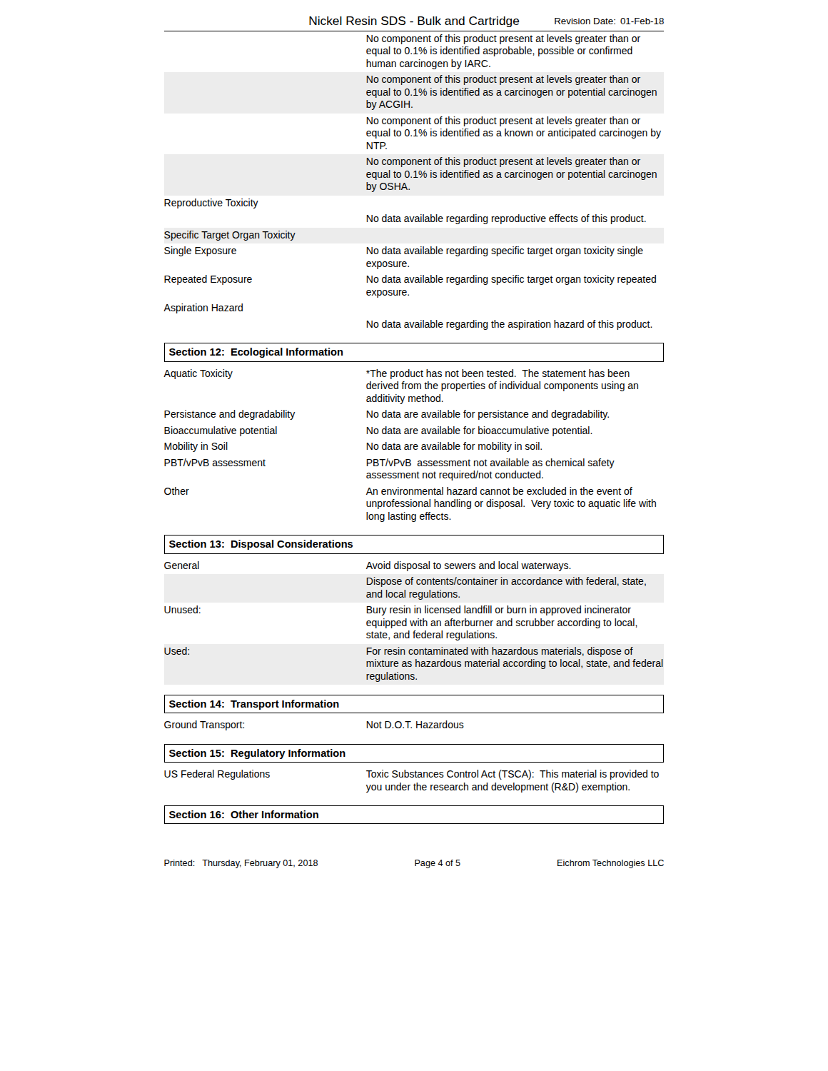Nickel Resin SDS - Bulk and Cartridge
Revision Date: 01-Feb-18
| | No component of this product present at levels greater than or equal to 0.1% is identified asprobable, possible or confirmed human carcinogen by IARC. |
| | No component of this product present at levels greater than or equal to 0.1% is identified as a carcinogen or potential carcinogen by ACGIH. |
| | No component of this product present at levels greater than or equal to 0.1% is identified as a known or anticipated carcinogen by NTP. |
| | No component of this product present at levels greater than or equal to 0.1% is identified as a carcinogen or potential carcinogen by OSHA. |
| Reproductive Toxicity | |
| | No data available regarding reproductive effects of this product. |
| Specific Target Organ Toxicity | |
| Single Exposure | No data available regarding specific target organ toxicity single exposure. |
| Repeated Exposure | No data available regarding specific target organ toxicity repeated exposure. |
| Aspiration Hazard | |
| | No data available regarding the aspiration hazard of this product. |
Section 12: Ecological Information
| Aquatic Toxicity | *The product has not been tested. The statement has been derived from the properties of individual components using an additivity method. |
| Persistance and degradability | No data are available for persistance and degradability. |
| Bioaccumulative potential | No data are available for bioaccumulative potential. |
| Mobility in Soil | No data are available for mobility in soil. |
| PBT/vPvB assessment | PBT/vPvB assessment not available as chemical safety assessment not required/not conducted. |
| Other | An environmental hazard cannot be excluded in the event of unprofessional handling or disposal. Very toxic to aquatic life with long lasting effects. |
Section 13: Disposal Considerations
| General | Avoid disposal to sewers and local waterways. |
| | Dispose of contents/container in accordance with federal, state, and local regulations. |
| Unused: | Bury resin in licensed landfill or burn in approved incinerator equipped with an afterburner and scrubber according to local, state, and federal regulations. |
| Used: | For resin contaminated with hazardous materials, dispose of mixture as hazardous material according to local, state, and federal regulations. |
Section 14: Transport Information
| Ground Transport: | Not D.O.T. Hazardous |
Section 15: Regulatory Information
| US Federal Regulations | Toxic Substances Control Act (TSCA): This material is provided to you under the research and development (R&D) exemption. |
Section 16: Other Information
Printed: Thursday, February 01, 2018
Page 4 of 5
Eichrom Technologies LLC